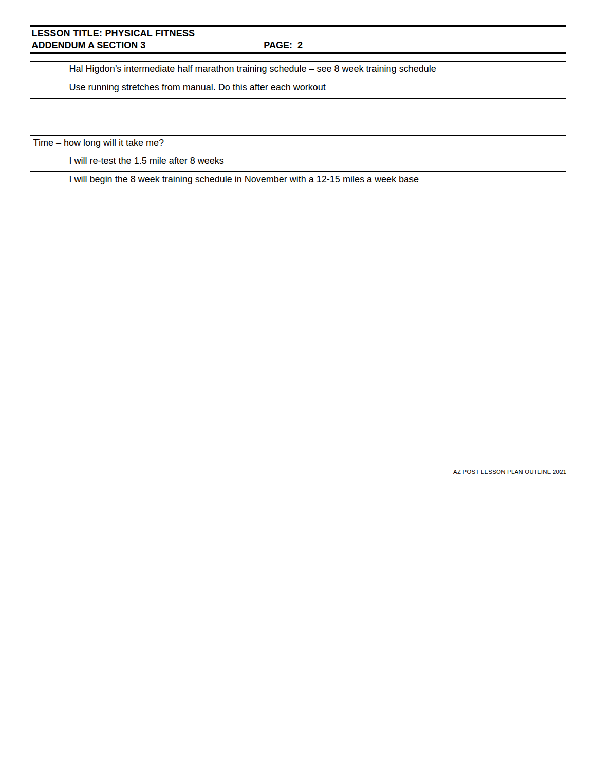LESSON TITLE: PHYSICAL FITNESS
ADDENDUM A SECTION 3 PAGE: 2
| | Hal Higdon’s intermediate half marathon training schedule – see 8 week training schedule |
| | Use running stretches from manual. Do this after each workout |
| Time – how long will it take me? |
| | I will re-test the 1.5 mile after 8 weeks |
| | I will begin the 8 week training schedule in November with a 12-15 miles a week base |
AZ POST LESSON PLAN OUTLINE 2021